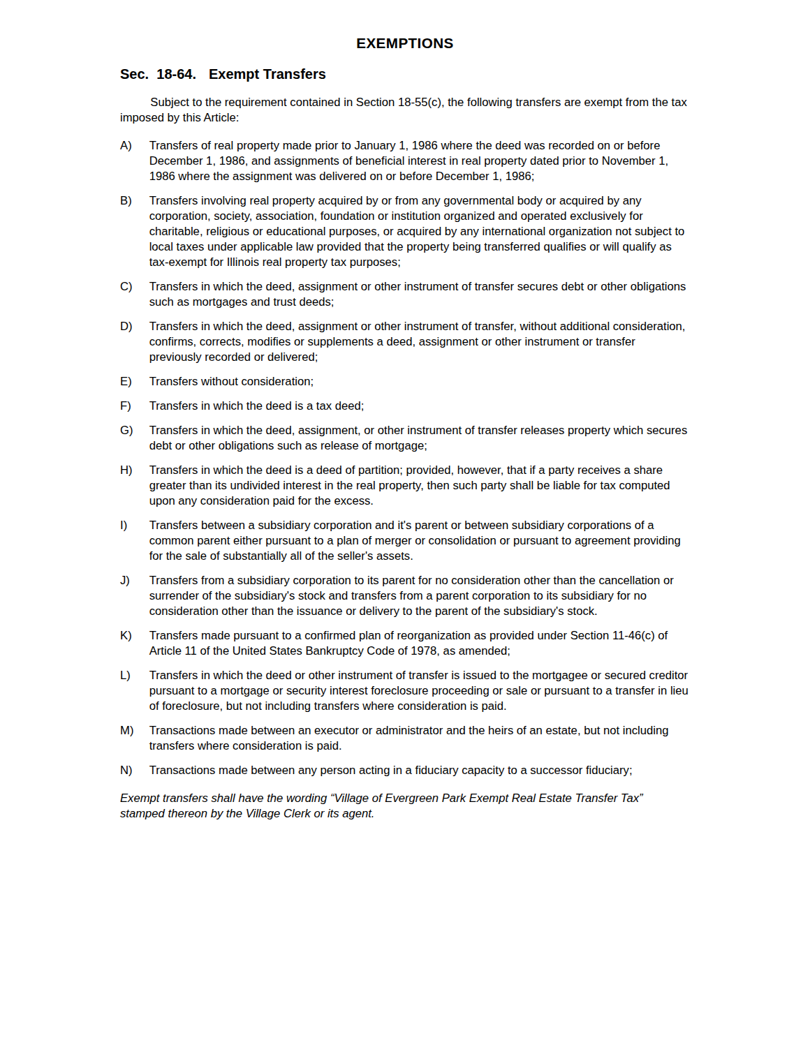EXEMPTIONS
Sec. 18-64. Exempt Transfers
Subject to the requirement contained in Section 18-55(c), the following transfers are exempt from the tax imposed by this Article:
Transfers of real property made prior to January 1, 1986 where the deed was recorded on or before December 1, 1986, and assignments of beneficial interest in real property dated prior to November 1, 1986 where the assignment was delivered on or before December 1, 1986;
Transfers involving real property acquired by or from any governmental body or acquired by any corporation, society, association, foundation or institution organized and operated exclusively for charitable, religious or educational purposes, or acquired by any international organization not subject to local taxes under applicable law provided that the property being transferred qualifies or will qualify as tax-exempt for Illinois real property tax purposes;
Transfers in which the deed, assignment or other instrument of transfer secures debt or other obligations such as mortgages and trust deeds;
Transfers in which the deed, assignment or other instrument of transfer, without additional consideration, confirms, corrects, modifies or supplements a deed, assignment or other instrument or transfer previously recorded or delivered;
Transfers without consideration;
Transfers in which the deed is a tax deed;
Transfers in which the deed, assignment, or other instrument of transfer releases property which secures debt or other obligations such as release of mortgage;
Transfers in which the deed is a deed of partition; provided, however, that if a party receives a share greater than its undivided interest in the real property, then such party shall be liable for tax computed upon any consideration paid for the excess.
Transfers between a subsidiary corporation and it's parent or between subsidiary corporations of a common parent either pursuant to a plan of merger or consolidation or pursuant to agreement providing for the sale of substantially all of the seller's assets.
Transfers from a subsidiary corporation to its parent for no consideration other than the cancellation or surrender of the subsidiary's stock and transfers from a parent corporation to its subsidiary for no consideration other than the issuance or delivery to the parent of the subsidiary's stock.
Transfers made pursuant to a confirmed plan of reorganization as provided under Section 11-46(c) of Article 11 of the United States Bankruptcy Code of 1978, as amended;
Transfers in which the deed or other instrument of transfer is issued to the mortgagee or secured creditor pursuant to a mortgage or security interest foreclosure proceeding or sale or pursuant to a transfer in lieu of foreclosure, but not including transfers where consideration is paid.
Transactions made between an executor or administrator and the heirs of an estate, but not including transfers where consideration is paid.
Transactions made between any person acting in a fiduciary capacity to a successor fiduciary;
Exempt transfers shall have the wording “Village of Evergreen Park Exempt Real Estate Transfer Tax” stamped thereon by the Village Clerk or its agent.